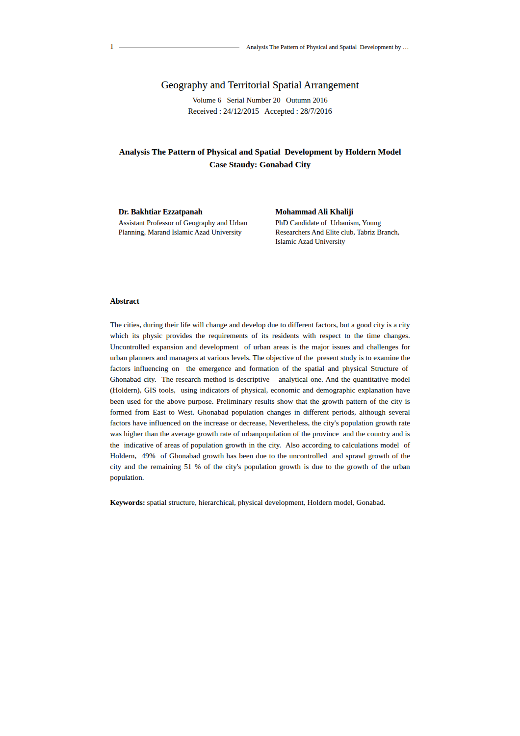1 Analysis The Pattern of Physical and Spatial Development by …
Geography and Territorial Spatial Arrangement
Volume 6 Serial Number 20 Outumn 2016
Received : 24/12/2015 Accepted : 28/7/2016
Analysis The Pattern of Physical and Spatial Development by Holdern Model
Case Staudy: Gonabad City
Dr. Bakhtiar Ezzatpanah
Assistant Professor of Geography and Urban Planning, Marand Islamic Azad University
Mohammad Ali Khaliji
PhD Candidate of Urbanism, Young Researchers And Elite club, Tabriz Branch, Islamic Azad University
Abstract
The cities, during their life will change and develop due to different factors, but a good city is a city which its physic provides the requirements of its residents with respect to the time changes. Uncontrolled expansion and development of urban areas is the major issues and challenges for urban planners and managers at various levels. The objective of the present study is to examine the factors influencing on the emergence and formation of the spatial and physical Structure of Ghonabad city. The research method is descriptive – analytical one. And the quantitative model (Holdern), GIS tools, using indicators of physical, economic and demographic explanation have been used for the above purpose. Preliminary results show that the growth pattern of the city is formed from East to West. Ghonabad population changes in different periods, although several factors have influenced on the increase or decrease, Nevertheless, the city's population growth rate was higher than the average growth rate of urbanpopulation of the province and the country and is the indicative of areas of population growth in the city. Also according to calculations model of Holdern, 49% of Ghonabad growth has been due to the uncontrolled and sprawl growth of the city and the remaining 51 % of the city's population growth is due to the growth of the urban population.
Keywords: spatial structure, hierarchical, physical development, Holdern model, Gonabad.